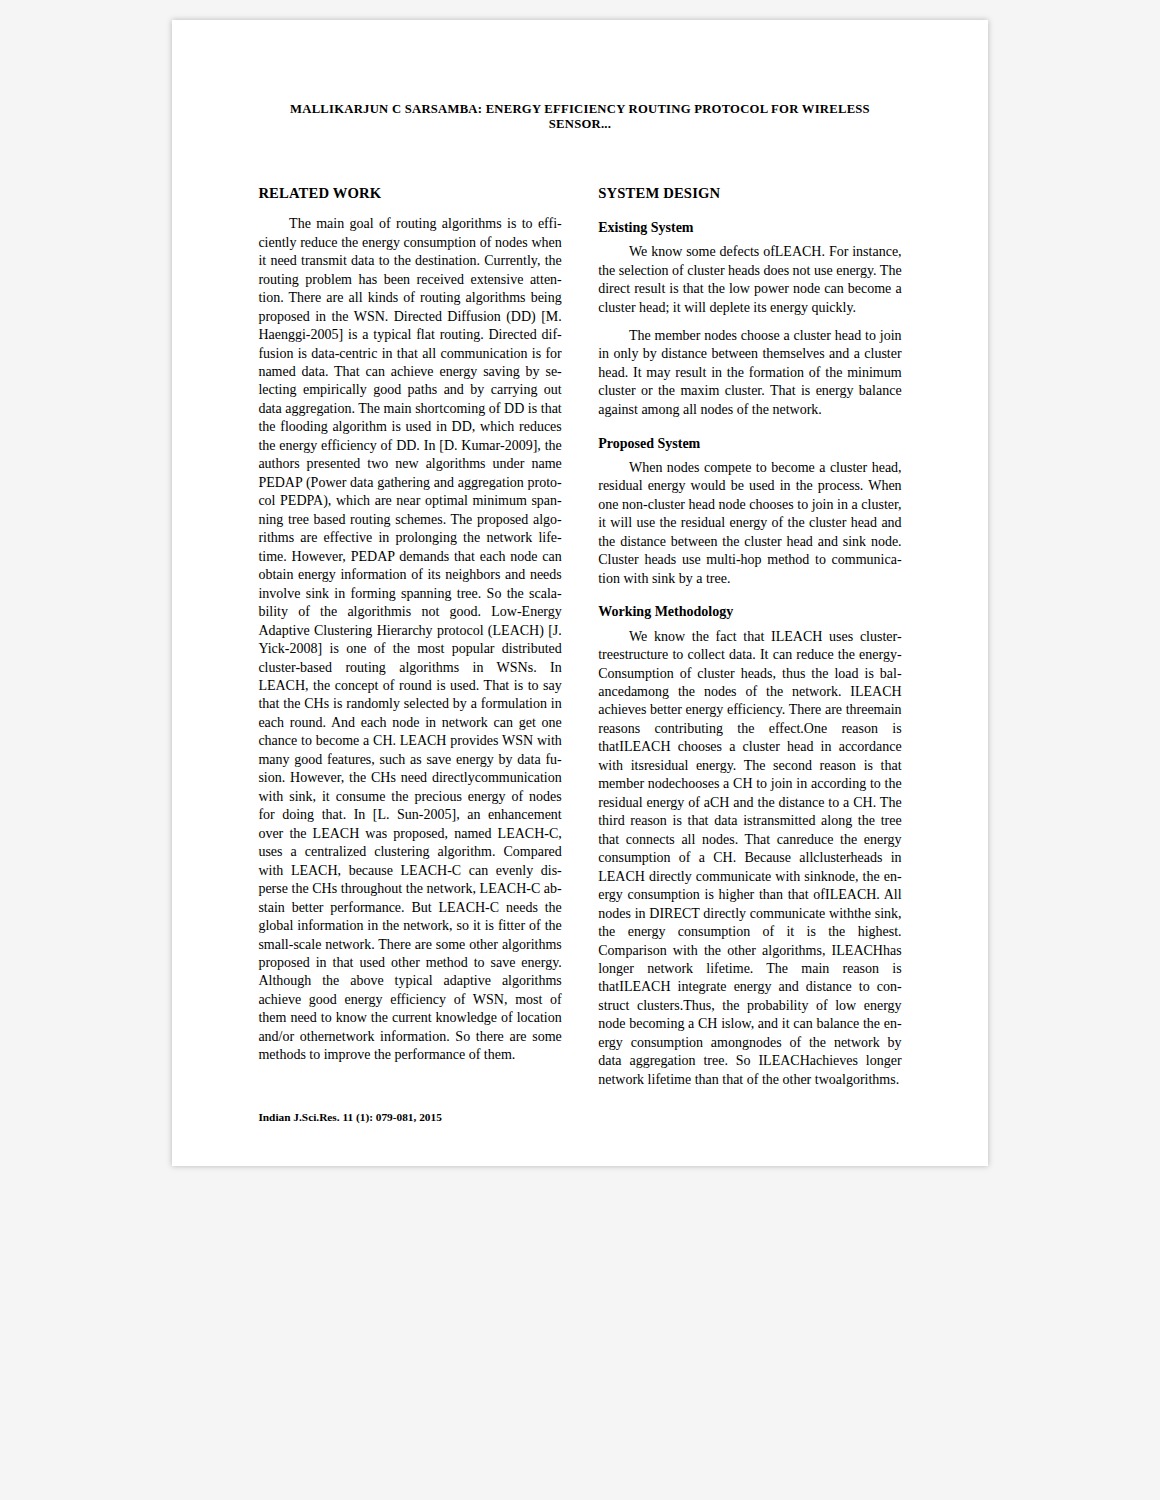MALLIKARJUN C SARSAMBA: ENERGY EFFICIENCY ROUTING PROTOCOL FOR WIRELESS SENSOR...
RELATED WORK
The main goal of routing algorithms is to efficiently reduce the energy consumption of nodes when it need transmit data to the destination. Currently, the routing problem has been received extensive attention. There are all kinds of routing algorithms being proposed in the WSN. Directed Diffusion (DD) [M. Haenggi-2005] is a typical flat routing. Directed diffusion is data-centric in that all communication is for named data. That can achieve energy saving by selecting empirically good paths and by carrying out data aggregation. The main shortcoming of DD is that the flooding algorithm is used in DD, which reduces the energy efficiency of DD. In [D. Kumar-2009], the authors presented two new algorithms under name PEDAP (Power data gathering and aggregation protocol PEDPA), which are near optimal minimum spanning tree based routing schemes. The proposed algorithms are effective in prolonging the network lifetime. However, PEDAP demands that each node can obtain energy information of its neighbors and needs involve sink in forming spanning tree. So the scalability of the algorithmis not good. Low-Energy Adaptive Clustering Hierarchy protocol (LEACH) [J. Yick-2008] is one of the most popular distributed cluster-based routing algorithms in WSNs. In LEACH, the concept of round is used. That is to say that the CHs is randomly selected by a formulation in each round. And each node in network can get one chance to become a CH. LEACH provides WSN with many good features, such as save energy by data fusion. However, the CHs need directlycommunication with sink, it consume the precious energy of nodes for doing that. In [L. Sun-2005], an enhancement over the LEACH was proposed, named LEACH-C, uses a centralized clustering algorithm. Compared with LEACH, because LEACH-C can evenly disperse the CHs throughout the network, LEACH-C abstain better performance. But LEACH-C needs the global information in the network, so it is fitter of the small-scale network. There are some other algorithms proposed in that used other method to save energy. Although the above typical adaptive algorithms achieve good energy efficiency of WSN, most of them need to know the current knowledge of location and/or othernetwork information. So there are some methods to improve the performance of them.
SYSTEM DESIGN
Existing System
We know some defects ofLEACH. For instance, the selection of cluster heads does not use energy. The direct result is that the low power node can become a cluster head; it will deplete its energy quickly.
The member nodes choose a cluster head to join in only by distance between themselves and a cluster head. It may result in the formation of the minimum cluster or the maxim cluster. That is energy balance against among all nodes of the network.
Proposed System
When nodes compete to become a cluster head, residual energy would be used in the process. When one non-cluster head node chooses to join in a cluster, it will use the residual energy of the cluster head and the distance between the cluster head and sink node. Cluster heads use multi-hop method to communication with sink by a tree.
Working Methodology
We know the fact that ILEACH uses cluster-treestructure to collect data. It can reduce the energyConsumption of cluster heads, thus the load is balancedamong the nodes of the network. ILEACH achieves better energy efficiency. There are threemain reasons contributing the effect.One reason is thatILEACH chooses a cluster head in accordance with itsresidual energy. The second reason is that member nodechooses a CH to join in according to the residual energy of aCH and the distance to a CH. The third reason is that data istransmitted along the tree that connects all nodes. That canreduce the energy consumption of a CH. Because allclusterheads in LEACH directly communicate with sinknode, the energy consumption is higher than that ofILEACH. All nodes in DIRECT directly communicate withthe sink, the energy consumption of it is the highest. Comparison with the other algorithms, ILEACHhas longer network lifetime. The main reason is thatILEACH integrate energy and distance to construct clusters.Thus, the probability of low energy node becoming a CH islow, and it can balance the energy consumption amongnodes of the network by data aggregation tree. So ILEACHachieves longer network lifetime than that of the other twoalgorithms.
Indian J.Sci.Res. 11 (1): 079-081, 2015